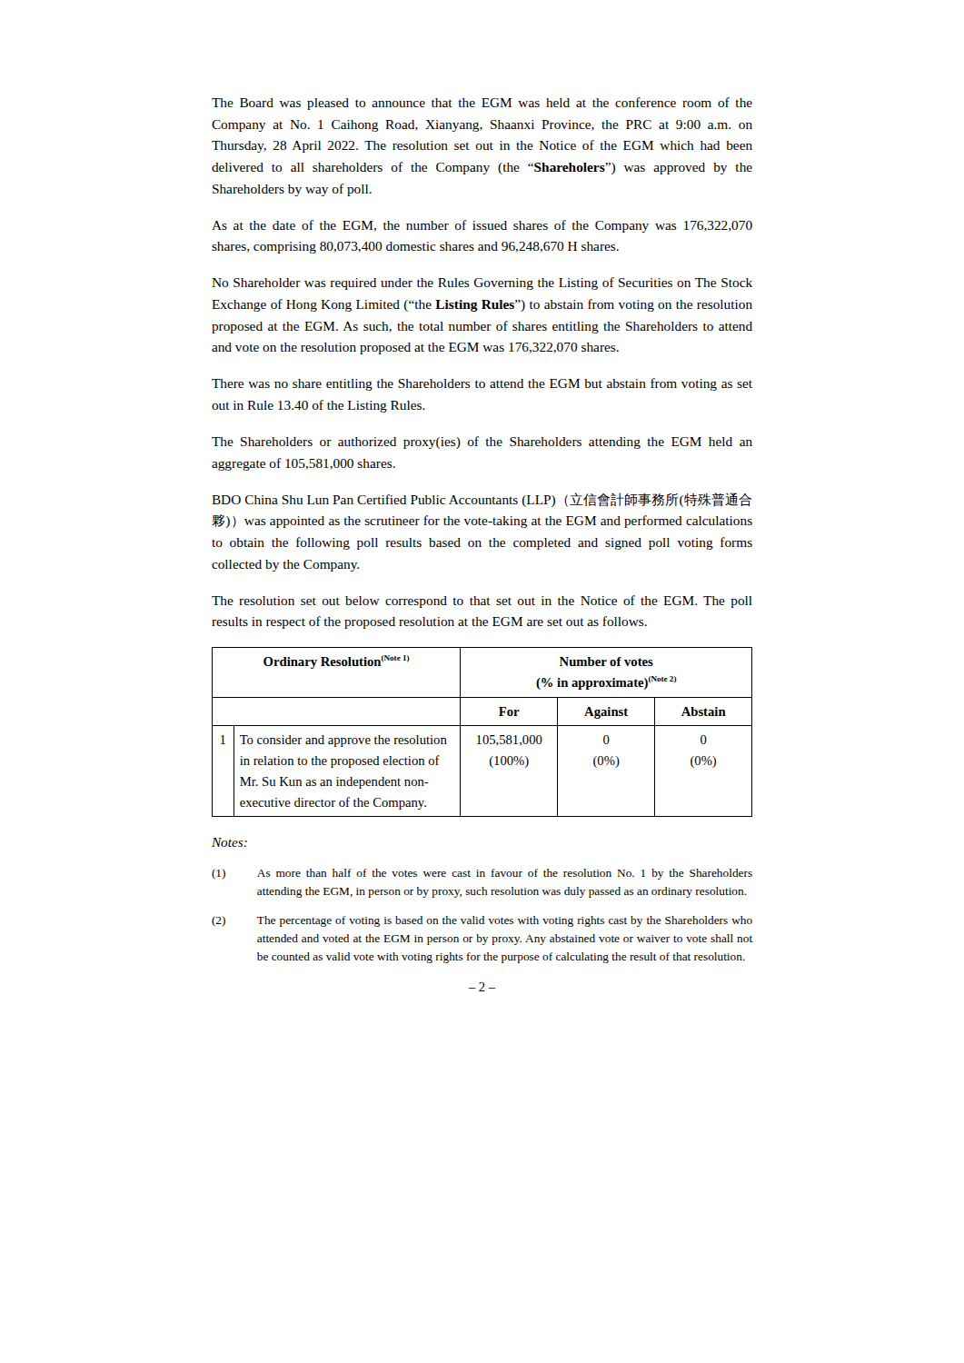The Board was pleased to announce that the EGM was held at the conference room of the Company at No. 1 Caihong Road, Xianyang, Shaanxi Province, the PRC at 9:00 a.m. on Thursday, 28 April 2022. The resolution set out in the Notice of the EGM which had been delivered to all shareholders of the Company (the “Shareholers”) was approved by the Shareholders by way of poll.
As at the date of the EGM, the number of issued shares of the Company was 176,322,070 shares, comprising 80,073,400 domestic shares and 96,248,670 H shares.
No Shareholder was required under the Rules Governing the Listing of Securities on The Stock Exchange of Hong Kong Limited (“the Listing Rules”) to abstain from voting on the resolution proposed at the EGM. As such, the total number of shares entitling the Shareholders to attend and vote on the resolution proposed at the EGM was 176,322,070 shares.
There was no share entitling the Shareholders to attend the EGM but abstain from voting as set out in Rule 13.40 of the Listing Rules.
The Shareholders or authorized proxy(ies) of the Shareholders attending the EGM held an aggregate of 105,581,000 shares.
BDO China Shu Lun Pan Certified Public Accountants (LLP)（立信會計師事務所(特殊普通合夥)）was appointed as the scrutineer for the vote-taking at the EGM and performed calculations to obtain the following poll results based on the completed and signed poll voting forms collected by the Company.
The resolution set out below correspond to that set out in the Notice of the EGM. The poll results in respect of the proposed resolution at the EGM are set out as follows.
| Ordinary Resolution (Note 1) | Number of votes (% in approximate) (Note 2) |
| --- | --- |
| | For | Against | Abstain |
| 1 | To consider and approve the resolution in relation to the proposed election of Mr. Su Kun as an independent non-executive director of the Company. | 105,581,000 (100%) | 0 (0%) | 0 (0%) |
Notes:
(1)
As more than half of the votes were cast in favour of the resolution No. 1 by the Shareholders attending the EGM, in person or by proxy, such resolution was duly passed as an ordinary resolution.
(2)
The percentage of voting is based on the valid votes with voting rights cast by the Shareholders who attended and voted at the EGM in person or by proxy. Any abstained vote or waiver to vote shall not be counted as valid vote with voting rights for the purpose of calculating the result of that resolution.
– 2 –